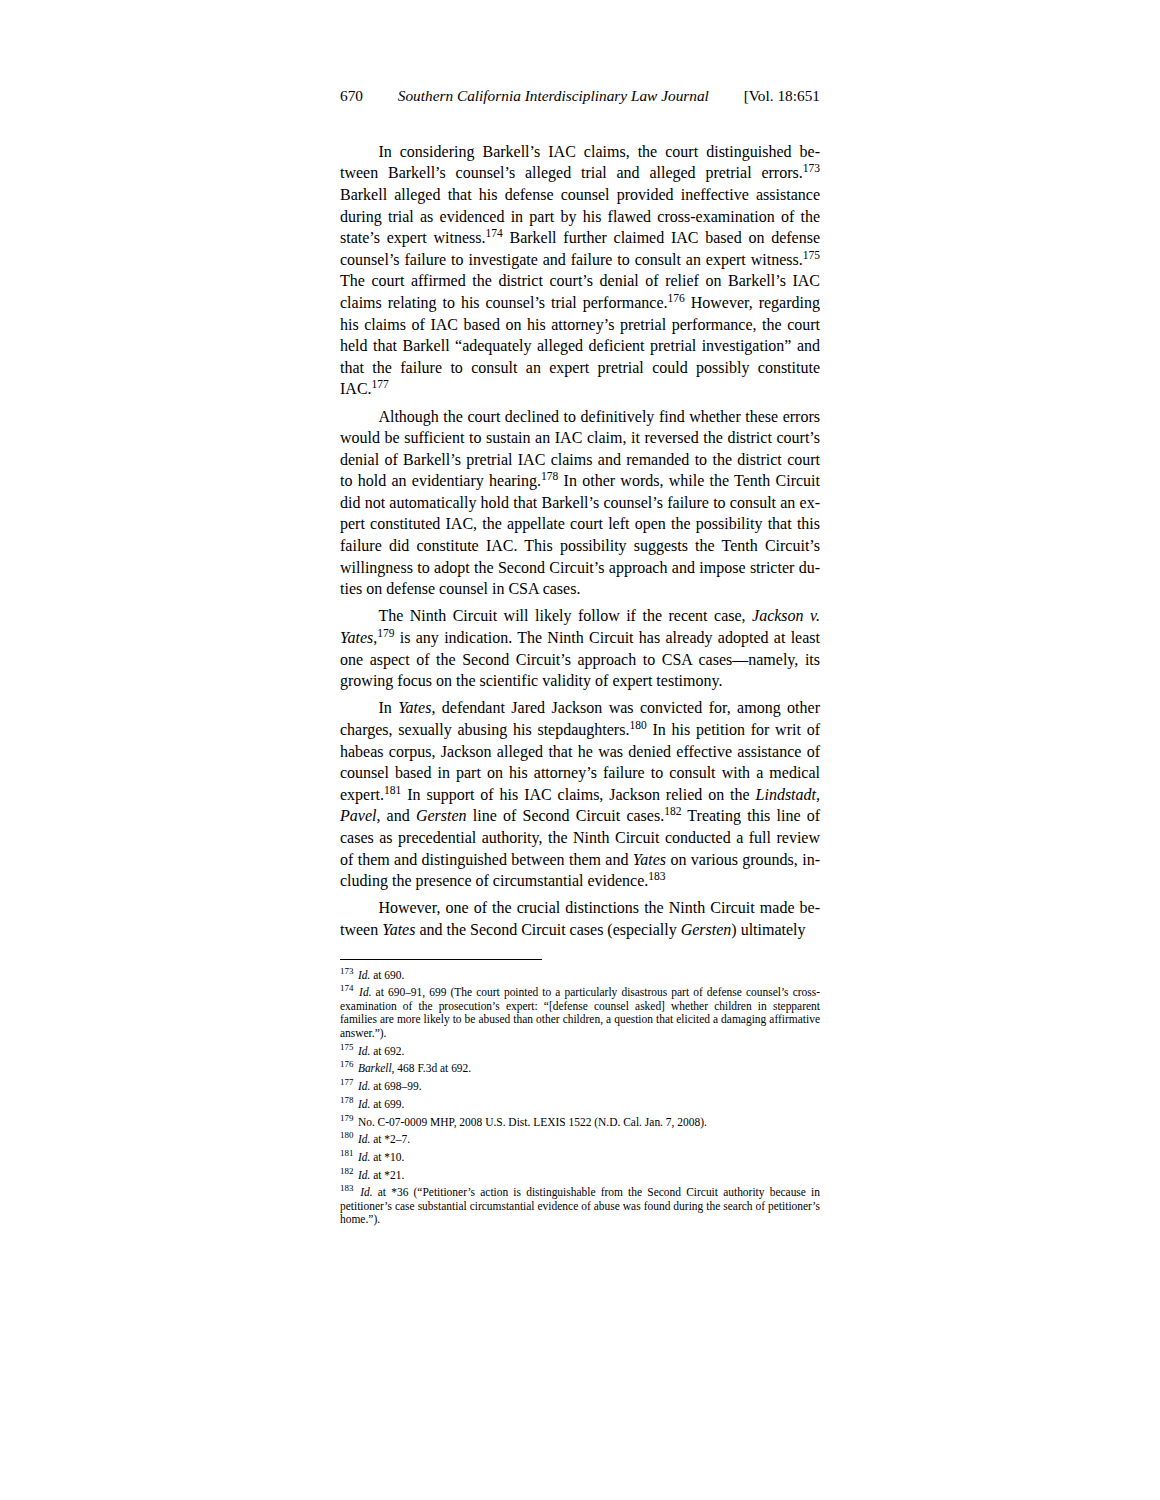670 Southern California Interdisciplinary Law Journal [Vol. 18:651
In considering Barkell’s IAC claims, the court distinguished between Barkell’s counsel’s alleged trial and alleged pretrial errors.173 Barkell alleged that his defense counsel provided ineffective assistance during trial as evidenced in part by his flawed cross-examination of the state’s expert witness.174 Barkell further claimed IAC based on defense counsel’s failure to investigate and failure to consult an expert witness.175 The court affirmed the district court’s denial of relief on Barkell’s IAC claims relating to his counsel’s trial performance.176 However, regarding his claims of IAC based on his attorney’s pretrial performance, the court held that Barkell “adequately alleged deficient pretrial investigation” and that the failure to consult an expert pretrial could possibly constitute IAC.177
Although the court declined to definitively find whether these errors would be sufficient to sustain an IAC claim, it reversed the district court’s denial of Barkell’s pretrial IAC claims and remanded to the district court to hold an evidentiary hearing.178 In other words, while the Tenth Circuit did not automatically hold that Barkell’s counsel’s failure to consult an expert constituted IAC, the appellate court left open the possibility that this failure did constitute IAC. This possibility suggests the Tenth Circuit’s willingness to adopt the Second Circuit’s approach and impose stricter duties on defense counsel in CSA cases.
The Ninth Circuit will likely follow if the recent case, Jackson v. Yates,179 is any indication. The Ninth Circuit has already adopted at least one aspect of the Second Circuit’s approach to CSA cases—namely, its growing focus on the scientific validity of expert testimony.
In Yates, defendant Jared Jackson was convicted for, among other charges, sexually abusing his stepdaughters.180 In his petition for writ of habeas corpus, Jackson alleged that he was denied effective assistance of counsel based in part on his attorney’s failure to consult with a medical expert.181 In support of his IAC claims, Jackson relied on the Lindstadt, Pavel, and Gersten line of Second Circuit cases.182 Treating this line of cases as precedential authority, the Ninth Circuit conducted a full review of them and distinguished between them and Yates on various grounds, including the presence of circumstantial evidence.183
However, one of the crucial distinctions the Ninth Circuit made between Yates and the Second Circuit cases (especially Gersten) ultimately
173 Id. at 690.
174 Id. at 690–91, 699 (The court pointed to a particularly disastrous part of defense counsel’s cross-examination of the prosecution’s expert: “[defense counsel asked] whether children in stepparent families are more likely to be abused than other children, a question that elicited a damaging affirmative answer.”).
175 Id. at 692.
176 Barkell, 468 F.3d at 692.
177 Id. at 698–99.
178 Id. at 699.
179 No. C-07-0009 MHP, 2008 U.S. Dist. LEXIS 1522 (N.D. Cal. Jan. 7, 2008).
180 Id. at *2–7.
181 Id. at *10.
182 Id. at *21.
183 Id. at *36 (“Petitioner’s action is distinguishable from the Second Circuit authority because in petitioner’s case substantial circumstantial evidence of abuse was found during the search of petitioner’s home.”).